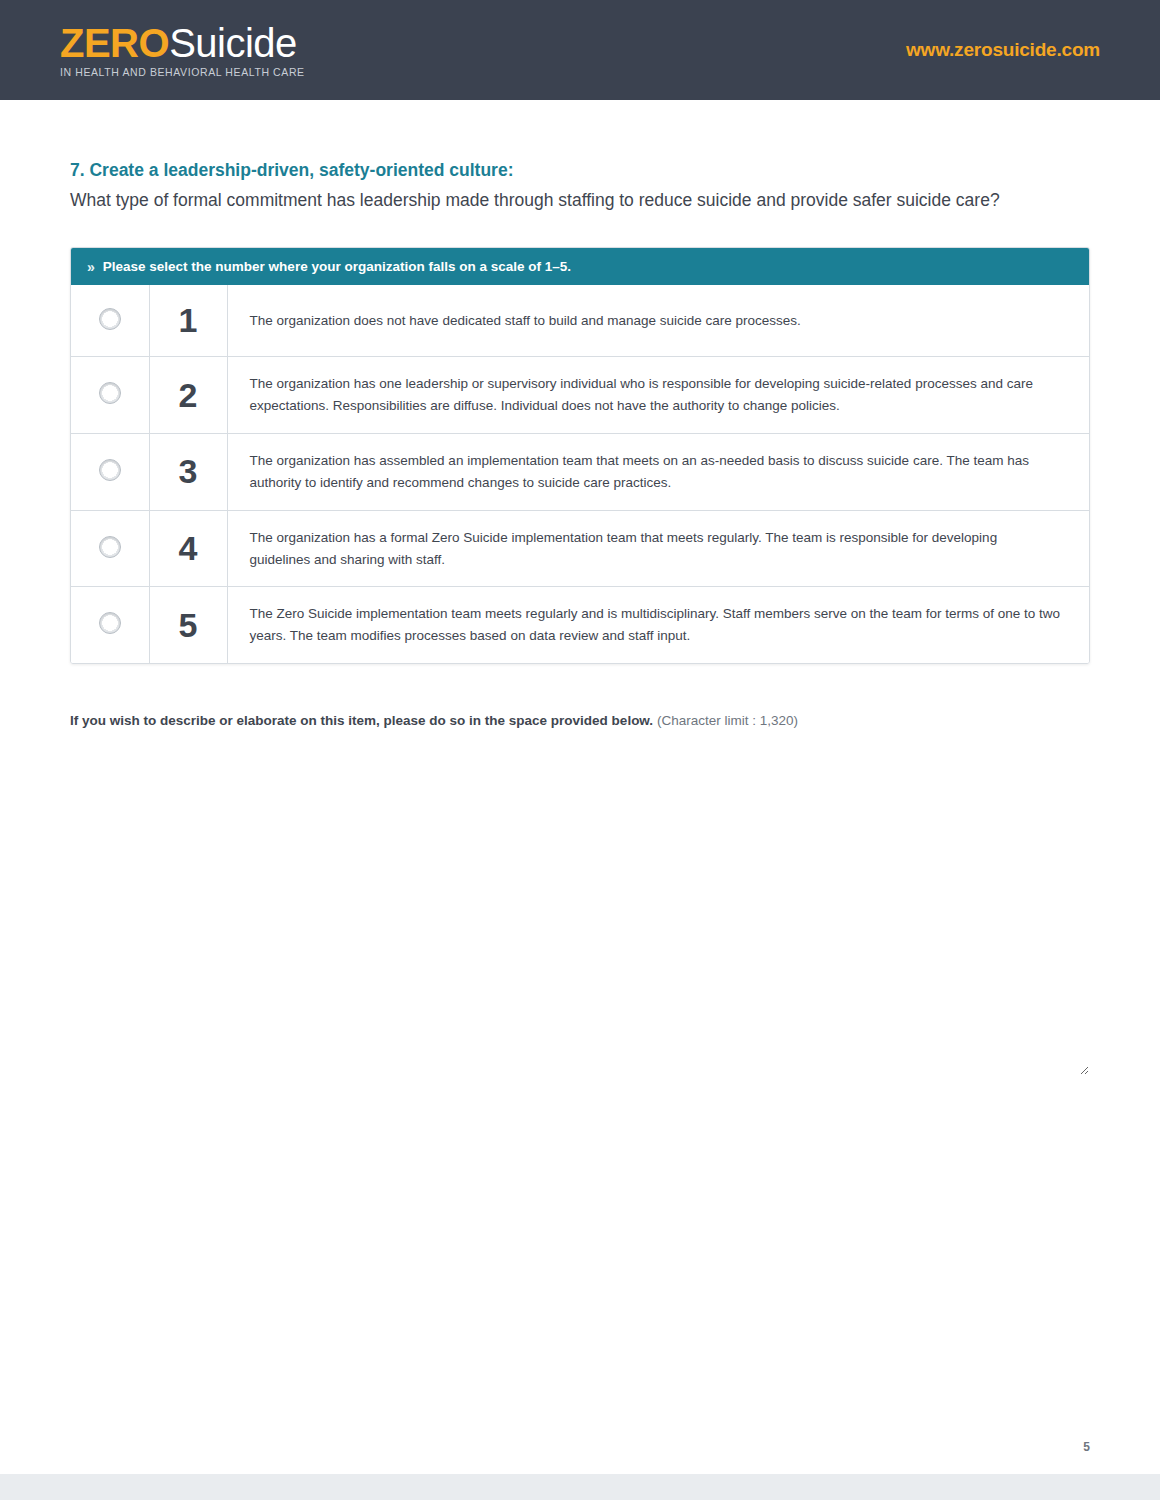ZEROSuicide
In Health and Behavioral Health Care
www.zerosuicide.com
7. Create a leadership-driven, safety-oriented culture:
What type of formal commitment has leadership made through staffing to reduce suicide and provide safer suicide care?
» Please select the number where your organization falls on a scale of 1–5.
| | 1 | The organization does not have dedicated staff to build and manage suicide care processes. |
| | 2 | The organization has one leadership or supervisory individual who is responsible for developing suicide-related processes and care expectations. Responsibilities are diffuse. Individual does not have the authority to change policies. |
| | 3 | The organization has assembled an implementation team that meets on an as-needed basis to discuss suicide care. The team has authority to identify and recommend changes to suicide care practices. |
| | 4 | The organization has a formal Zero Suicide implementation team that meets regularly. The team is responsible for developing guidelines and sharing with staff. |
| | 5 | The Zero Suicide implementation team meets regularly and is multidisciplinary. Staff members serve on the team for terms of one to two years. The team modifies processes based on data review and staff input. |
If you wish to describe or elaborate on this item, please do so in the space provided below. (Character limit : 1,320)
5